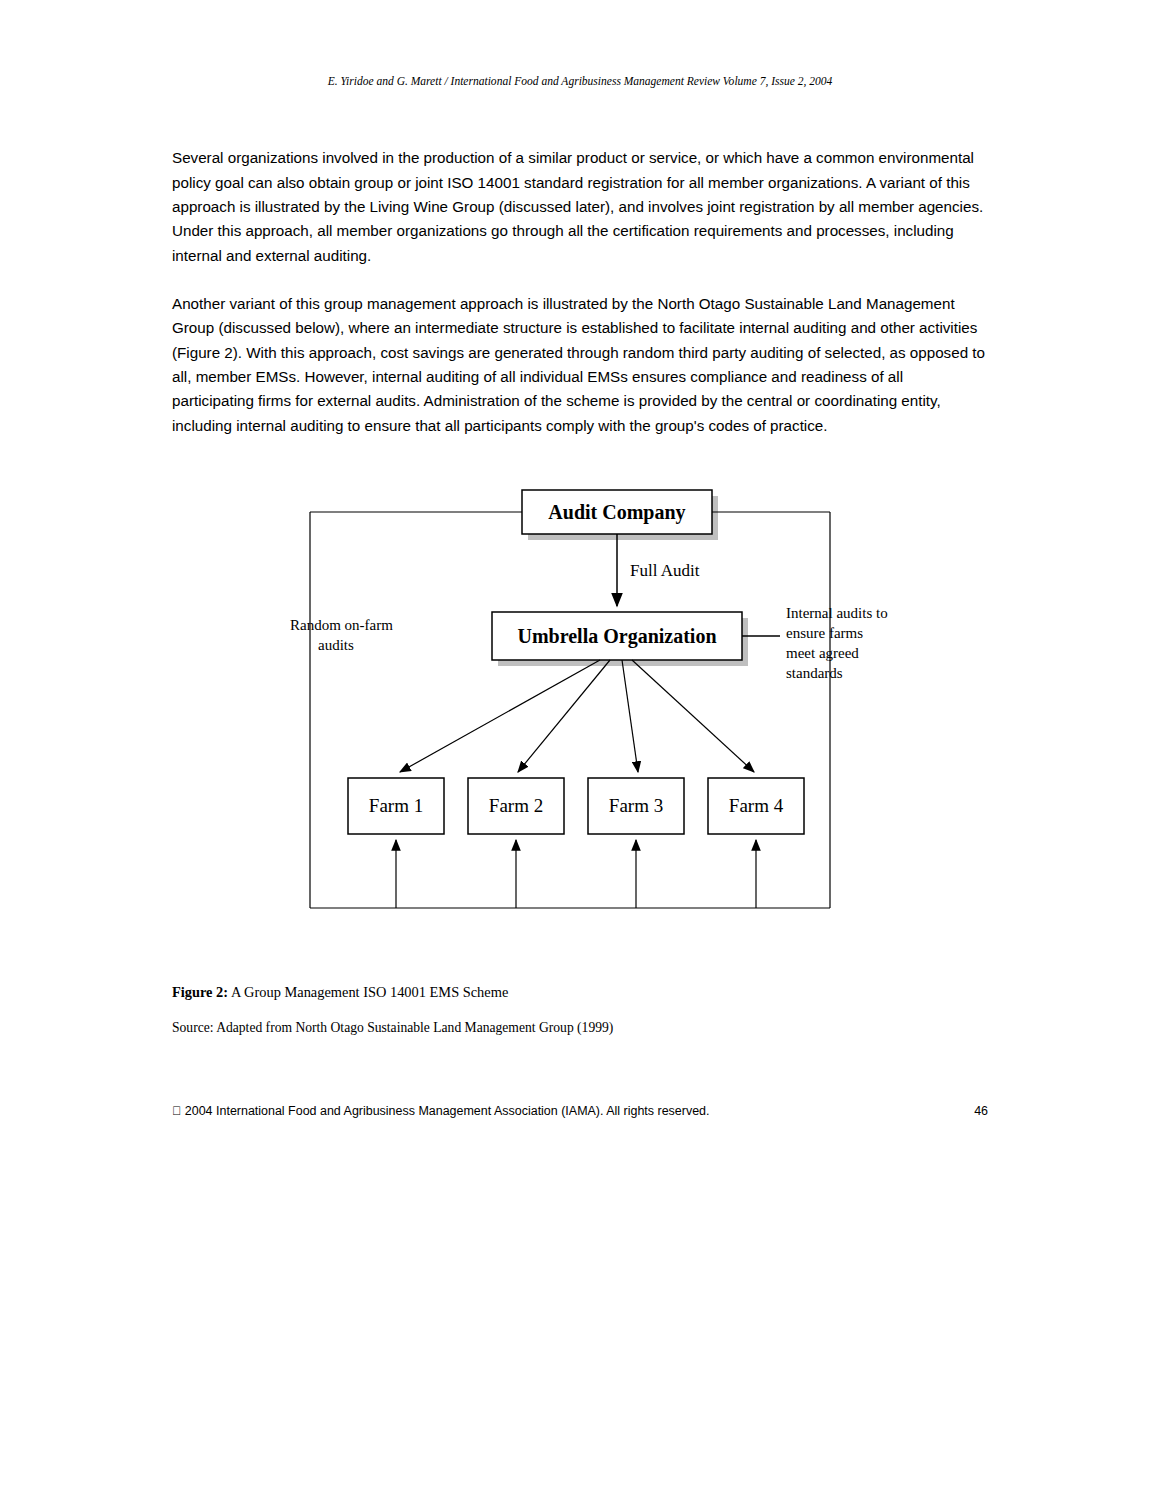E. Yiridoe and G. Marett / International Food and Agribusiness Management Review Volume 7, Issue 2, 2004
Several organizations involved in the production of a similar product or service, or which have a common environmental policy goal can also obtain group or joint ISO 14001 standard registration for all member organizations. A variant of this approach is illustrated by the Living Wine Group (discussed later), and involves joint registration by all member agencies. Under this approach, all member organizations go through all the certification requirements and processes, including internal and external auditing.
Another variant of this group management approach is illustrated by the North Otago Sustainable Land Management Group (discussed below), where an intermediate structure is established to facilitate internal auditing and other activities (Figure 2). With this approach, cost savings are generated through random third party auditing of selected, as opposed to all, member EMSs. However, internal auditing of all individual EMSs ensures compliance and readiness of all participating firms for external audits. Administration of the scheme is provided by the central or coordinating entity, including internal auditing to ensure that all participants comply with the group's codes of practice.
Audit Company Full Audit Umbrella Organization Internal audits to ensure farms meet agreed standards Random on-farm audits Farm 1 Farm 2 Farm 3 Farm 4
Figure 2: A Group Management ISO 14001 EMS Scheme
Source: Adapted from North Otago Sustainable Land Management Group (1999)
 2004 International Food and Agribusiness Management Association (IAMA). All rights reserved.
46